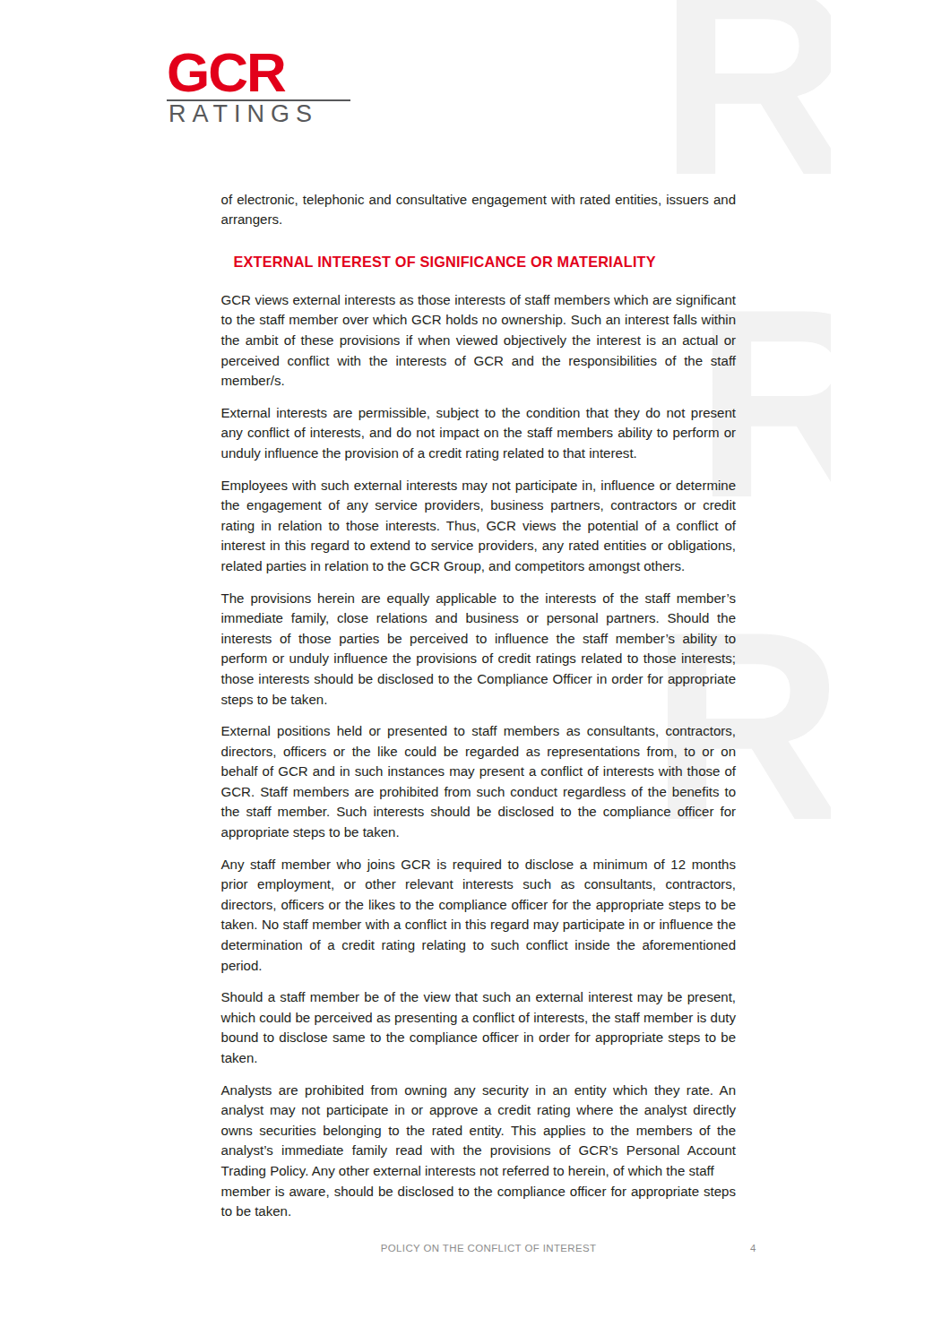R R R
GCR
RATINGS
of electronic, telephonic and consultative engagement with rated entities, issuers and arrangers.
EXTERNAL INTEREST OF SIGNIFICANCE OR MATERIALITY
GCR views external interests as those interests of staff members which are significant to the staff member over which GCR holds no ownership. Such an interest falls within the ambit of these provisions if when viewed objectively the interest is an actual or perceived conflict with the interests of GCR and the responsibilities of the staff member/s.
External interests are permissible, subject to the condition that they do not present any conflict of interests, and do not impact on the staff members ability to perform or unduly influence the provision of a credit rating related to that interest.
Employees with such external interests may not participate in, influence or determine the engagement of any service providers, business partners, contractors or credit rating in relation to those interests. Thus, GCR views the potential of a conflict of interest in this regard to extend to service providers, any rated entities or obligations, related parties in relation to the GCR Group, and competitors amongst others.
The provisions herein are equally applicable to the interests of the staff member’s immediate family, close relations and business or personal partners. Should the interests of those parties be perceived to influence the staff member’s ability to perform or unduly influence the provisions of credit ratings related to those interests; those interests should be disclosed to the Compliance Officer in order for appropriate steps to be taken.
External positions held or presented to staff members as consultants, contractors, directors, officers or the like could be regarded as representations from, to or on behalf of GCR and in such instances may present a conflict of interests with those of GCR. Staff members are prohibited from such conduct regardless of the benefits to the staff member. Such interests should be disclosed to the compliance officer for appropriate steps to be taken.
Any staff member who joins GCR is required to disclose a minimum of 12 months prior employment, or other relevant interests such as consultants, contractors, directors, officers or the likes to the compliance officer for the appropriate steps to be taken. No staff member with a conflict in this regard may participate in or influence the determination of a credit rating relating to such conflict inside the aforementioned period.
Should a staff member be of the view that such an external interest may be present, which could be perceived as presenting a conflict of interests, the staff member is duty bound to disclose same to the compliance officer in order for appropriate steps to be taken.
Analysts are prohibited from owning any security in an entity which they rate. An analyst may not participate in or approve a credit rating where the analyst directly owns securities belonging to the rated entity. This applies to the members of the analyst’s immediate family read with the provisions of GCR’s Personal Account Trading Policy. Any other external interests not referred to herein, of which the staff
member is aware, should be disclosed to the compliance officer for appropriate steps to be taken.
POLICY ON THE CONFLICT OF INTEREST
4